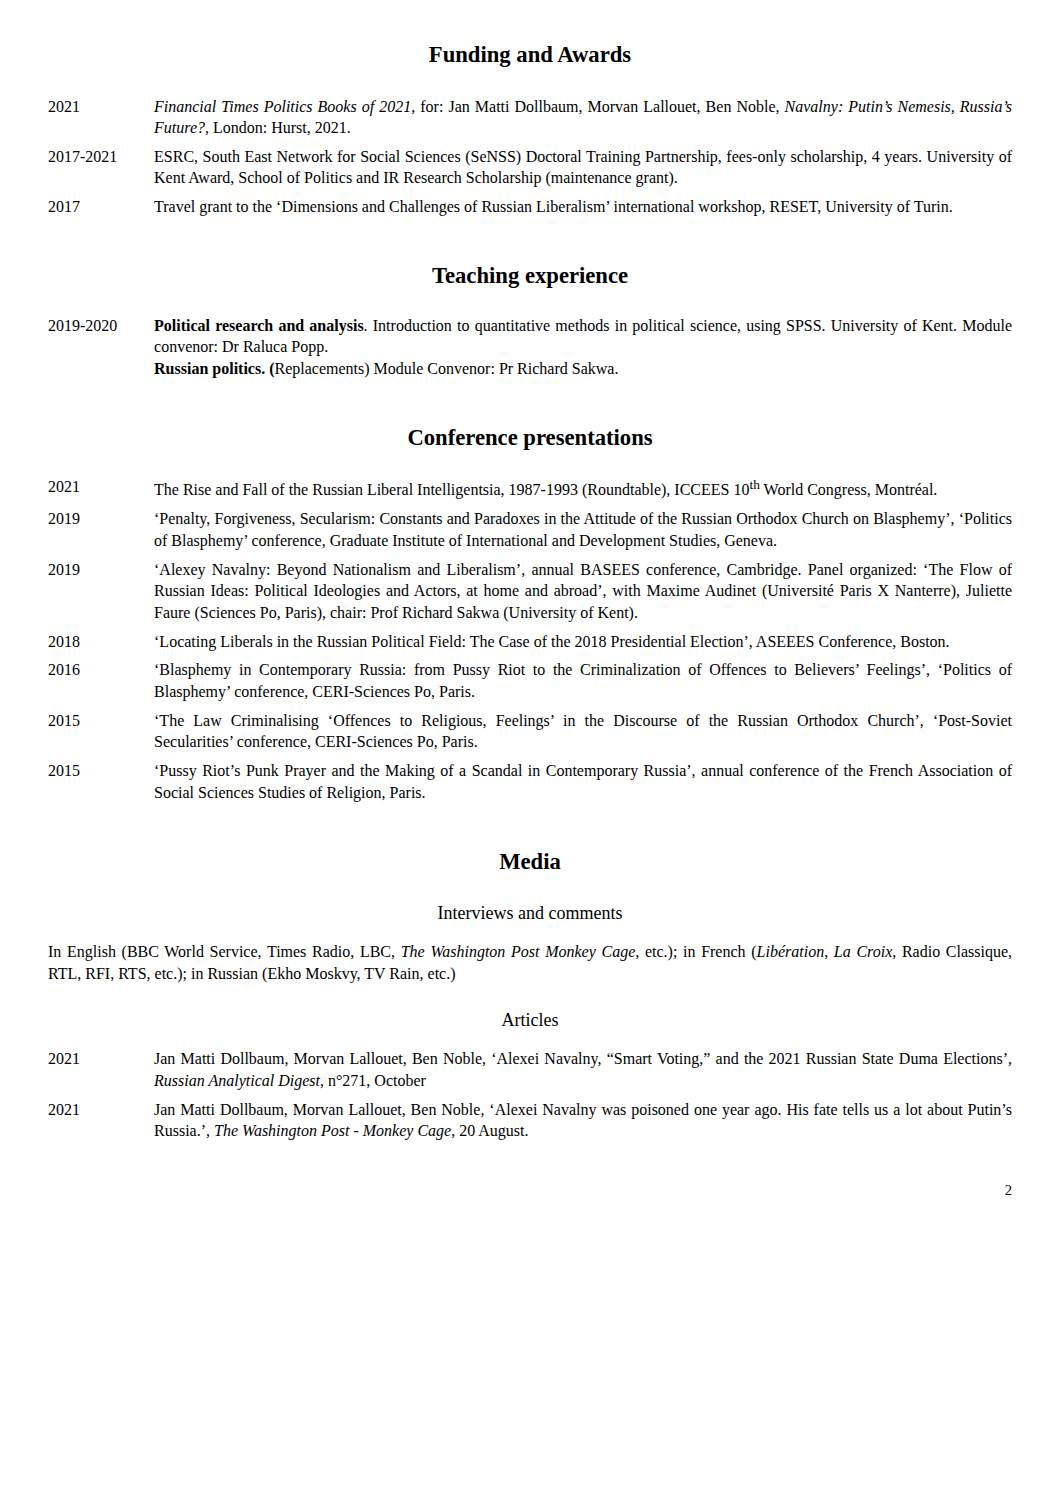Funding and Awards
| 2021 | Financial Times Politics Books of 2021 , for: Jan Matti Dollbaum, Morvan Lallouet, Ben Noble, Navalny: Putin’s Nemesis, Russia’s Future? , London: Hurst, 2021. |
| 2017-2021 | ESRC, South East Network for Social Sciences (SeNSS) Doctoral Training Partnership, fees-only scholarship, 4 years. University of Kent Award, School of Politics and IR Research Scholarship (maintenance grant). |
| 2017 | Travel grant to the ‘Dimensions and Challenges of Russian Liberalism’ international workshop, RESET, University of Turin. |
Teaching experience
| 2019-2020 | Political research and analysis . Introduction to quantitative methods in political science, using SPSS. University of Kent. Module convenor: Dr Raluca Popp. Russian politics. ( Replacements) Module Convenor: Pr Richard Sakwa. |
Conference presentations
| 2021 | The Rise and Fall of the Russian Liberal Intelligentsia, 1987-1993 (Roundtable), ICCEES 10 th World Congress, Montréal. |
| 2019 | ‘Penalty, Forgiveness, Secularism: Constants and Paradoxes in the Attitude of the Russian Orthodox Church on Blasphemy’, ‘Politics of Blasphemy’ conference, Graduate Institute of International and Development Studies, Geneva. |
| 2019 | ‘Alexey Navalny: Beyond Nationalism and Liberalism’, annual BASEES conference, Cambridge. Panel organized: ‘The Flow of Russian Ideas: Political Ideologies and Actors, at home and abroad’, with Maxime Audinet (Université Paris X Nanterre), Juliette Faure (Sciences Po, Paris), chair: Prof Richard Sakwa (University of Kent). |
| 2018 | ‘Locating Liberals in the Russian Political Field: The Case of the 2018 Presidential Election’, ASEEES Conference, Boston. |
| 2016 | ‘Blasphemy in Contemporary Russia: from Pussy Riot to the Criminalization of Offences to Believers’ Feelings’, ‘Politics of Blasphemy’ conference, CERI-Sciences Po, Paris. |
| 2015 | ‘The Law Criminalising ‘Offences to Religious, Feelings’ in the Discourse of the Russian Orthodox Church’, ‘Post-Soviet Secularities’ conference, CERI-Sciences Po, Paris. |
| 2015 | ‘Pussy Riot’s Punk Prayer and the Making of a Scandal in Contemporary Russia’, annual conference of the French Association of Social Sciences Studies of Religion, Paris. |
Media
Interviews and comments
In English (BBC World Service, Times Radio, LBC, The Washington Post Monkey Cage, etc.); in French (Libération, La Croix, Radio Classique, RTL, RFI, RTS, etc.); in Russian (Ekho Moskvy, TV Rain, etc.)
Articles
| 2021 | Jan Matti Dollbaum, Morvan Lallouet, Ben Noble, ‘Alexei Navalny, “Smart Voting,” and the 2021 Russian State Duma Elections’, Russian Analytical Digest , n°271, October |
| 2021 | Jan Matti Dollbaum, Morvan Lallouet, Ben Noble, ‘Alexei Navalny was poisoned one year ago. His fate tells us a lot about Putin’s Russia.’, The Washington Post - Monkey Cage , 20 August. |
2